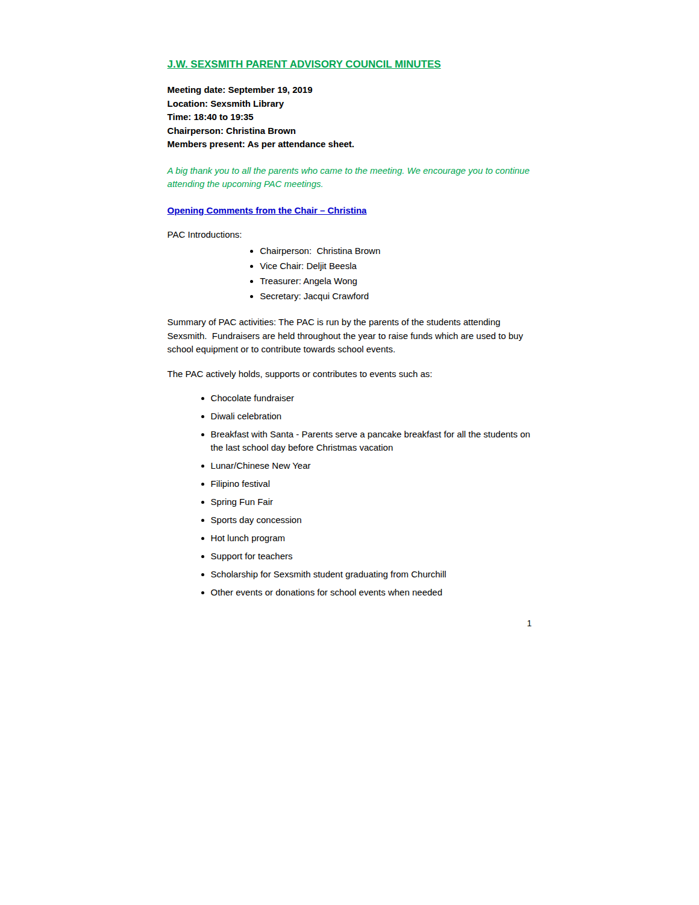J.W. SEXSMITH PARENT ADVISORY COUNCIL MINUTES
Meeting date: September 19, 2019
Location: Sexsmith Library
Time: 18:40 to 19:35
Chairperson: Christina Brown
Members present: As per attendance sheet.
A big thank you to all the parents who came to the meeting. We encourage you to continue attending the upcoming PAC meetings.
Opening Comments from the Chair – Christina
PAC Introductions:
Chairperson: Christina Brown
Vice Chair: Deljit Beesla
Treasurer: Angela Wong
Secretary: Jacqui Crawford
Summary of PAC activities: The PAC is run by the parents of the students attending Sexsmith. Fundraisers are held throughout the year to raise funds which are used to buy school equipment or to contribute towards school events.
The PAC actively holds, supports or contributes to events such as:
Chocolate fundraiser
Diwali celebration
Breakfast with Santa - Parents serve a pancake breakfast for all the students on the last school day before Christmas vacation
Lunar/Chinese New Year
Filipino festival
Spring Fun Fair
Sports day concession
Hot lunch program
Support for teachers
Scholarship for Sexsmith student graduating from Churchill
Other events or donations for school events when needed
1